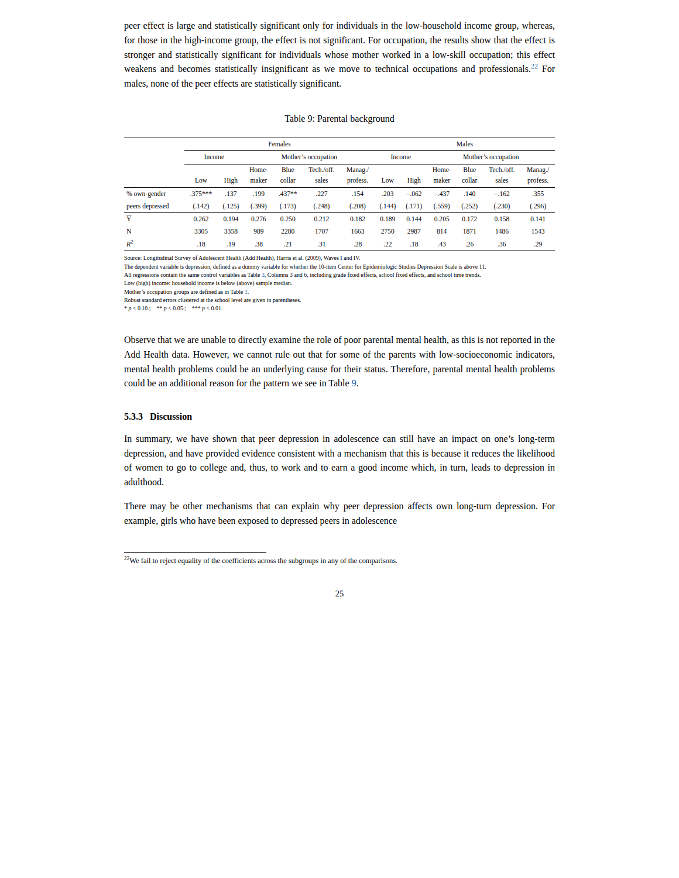peer effect is large and statistically significant only for individuals in the low-household income group, whereas, for those in the high-income group, the effect is not significant. For occupation, the results show that the effect is stronger and statistically significant for individuals whose mother worked in a low-skill occupation; this effect weakens and becomes statistically insignificant as we move to technical occupations and professionals.22 For males, none of the peer effects are statistically significant.
Table 9: Parental background
| | Females | Males |
| | Income | Mother’s occupation | Income | Mother’s occupation |
| | Low | High | Home- maker | Blue collar | Tech./off. sales | Manag./ profess. | Low | High | Home- maker | Blue collar | Tech./off. sales | Manag./ profess. |
| % own-gender | .375*** | .137 | .199 | .437** | .227 | .154 | .203 | −.062 | −.437 | .140 | −.162 | .355 |
| peers depressed | (.142) | (.125) | (.399) | (.173) | (.248) | (.208) | (.144) | (.171) | (.559) | (.252) | (.230) | (.296) |
| Y | 0.262 | 0.194 | 0.276 | 0.250 | 0.212 | 0.182 | 0.189 | 0.144 | 0.205 | 0.172 | 0.158 | 0.141 |
| N | 3305 | 3358 | 989 | 2280 | 1707 | 1663 | 2750 | 2987 | 814 | 1871 | 1486 | 1543 |
| R 2 | .18 | .19 | .38 | .21 | .31 | .28 | .22 | .18 | .43 | .26 | .36 | .29 |
Source: Longitudinal Survey of Adolescent Health (Add Health), Harris et al. (2009), Waves I and IV.
The dependent variable is depression, defined as a dummy variable for whether the 10-item Center for Epidemiologic Studies Depression Scale is above 11.
All regressions contain the same control variables as Table 3, Columns 3 and 6, including grade fixed effects, school fixed effects, and school time trends.
Low (high) income: household income is below (above) sample median.
Mother’s occupation groups are defined as in Table 1.
Robust standard errors clustered at the school level are given in parentheses.
* p < 0.10.; ** p < 0.05.; *** p < 0.01.
Observe that we are unable to directly examine the role of poor parental mental health, as this is not reported in the Add Health data. However, we cannot rule out that for some of the parents with low-socioeconomic indicators, mental health problems could be an underlying cause for their status. Therefore, parental mental health problems could be an additional reason for the pattern we see in Table 9.
5.3.3 Discussion
In summary, we have shown that peer depression in adolescence can still have an impact on one’s long-term depression, and have provided evidence consistent with a mechanism that this is because it reduces the likelihood of women to go to college and, thus, to work and to earn a good income which, in turn, leads to depression in adulthood.
There may be other mechanisms that can explain why peer depression affects own long-turn depression. For example, girls who have been exposed to depressed peers in adolescence
22We fail to reject equality of the coefficients across the subgroups in any of the comparisons.
25